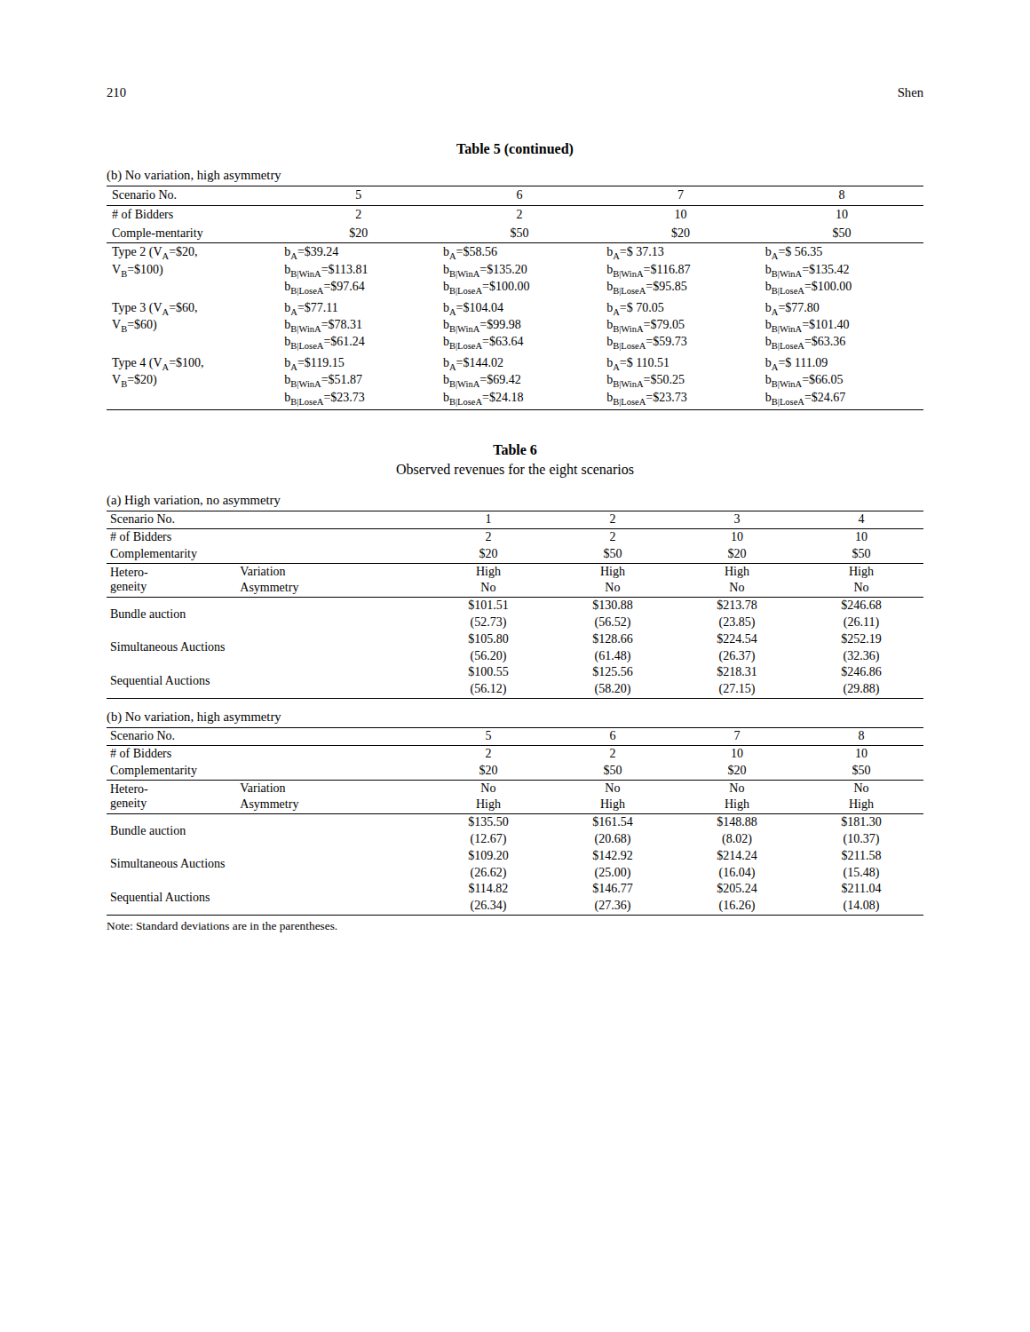210 Shen
Table 5 (continued)
(b) No variation, high asymmetry
| Scenario No. | 5 | 6 | 7 | 8 |
| # of Bidders | 2 | 2 | 10 | 10 |
| Comple-mentarity | $20 | $50 | $20 | $50 |
| Type 2 (V A =$20, V B =$100) | b A =$39.24 b B/WinA =$113.81 b B/LoseA =$97.64 | b A =$58.56 b B/WinA =$135.20 b B/LoseA =$100.00 | b A =$ 37.13 b B/WinA =$116.87 b B/LoseA =$95.85 | b A =$ 56.35 b B/WinA =$135.42 b B/LoseA =$100.00 |
| Type 3 (V A =$60, V B =$60) | b A =$77.11 b B/WinA =$78.31 b B/LoseA =$61.24 | b A =$104.04 b B/WinA =$99.98 b B/LoseA =$63.64 | b A =$ 70.05 b B/WinA =$79.05 b B/LoseA =$59.73 | b A =$77.80 b B/WinA =$101.40 b B/LoseA =$63.36 |
| Type 4 (V A =$100, V B =$20) | b A =$119.15 b B/WinA =$51.87 b B/LoseA =$23.73 | b A =$144.02 b B/WinA =$69.42 b B/LoseA =$24.18 | b A =$ 110.51 b B/WinA =$50.25 b B/LoseA =$23.73 | b A =$ 111.09 b B/WinA =$66.05 b B/LoseA =$24.67 |
Table 6
Observed revenues for the eight scenarios
(a) High variation, no asymmetry
| Scenario No. | 1 | 2 | 3 | 4 |
| # of Bidders | 2 | 2 | 10 | 10 |
| Complementarity | $20 | $50 | $20 | $50 |
| Hetero- geneity | Variation | High | High | High | High |
| Asymmetry | No | No | No | No |
| Bundle auction | $101.51 | $130.88 | $213.78 | $246.68 |
| (52.73) | (56.52) | (23.85) | (26.11) |
| Simultaneous Auctions | $105.80 | $128.66 | $224.54 | $252.19 |
| (56.20) | (61.48) | (26.37) | (32.36) |
| Sequential Auctions | $100.55 | $125.56 | $218.31 | $246.86 |
| (56.12) | (58.20) | (27.15) | (29.88) |
(b) No variation, high asymmetry
| Scenario No. | 5 | 6 | 7 | 8 |
| # of Bidders | 2 | 2 | 10 | 10 |
| Complementarity | $20 | $50 | $20 | $50 |
| Hetero- geneity | Variation | No | No | No | No |
| Asymmetry | High | High | High | High |
| Bundle auction | $135.50 | $161.54 | $148.88 | $181.30 |
| (12.67) | (20.68) | (8.02) | (10.37) |
| Simultaneous Auctions | $109.20 | $142.92 | $214.24 | $211.58 |
| (26.62) | (25.00) | (16.04) | (15.48) |
| Sequential Auctions | $114.82 | $146.77 | $205.24 | $211.04 |
| (26.34) | (27.36) | (16.26) | (14.08) |
Note: Standard deviations are in the parentheses.